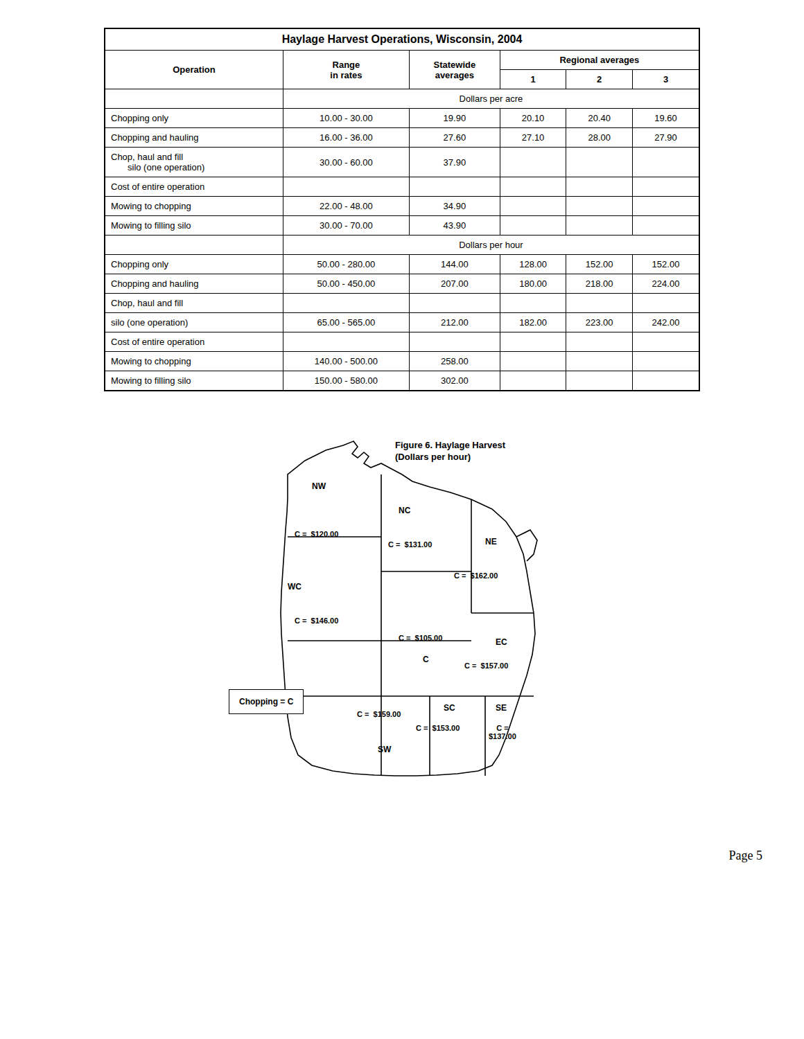| Haylage Harvest Operations, Wisconsin, 2004 |
| Operation | Range in rates | Statewide averages | Regional averages |
| 1 | 2 | 3 |
| | Dollars per acre |
| Chopping only | 10.00 - 30.00 | 19.90 | 20.10 | 20.40 | 19.60 |
| Chopping and hauling | 16.00 - 36.00 | 27.60 | 27.10 | 28.00 | 27.90 |
| Chop, haul and fill silo (one operation) | 30.00 - 60.00 | 37.90 | | | |
| Cost of entire operation | | | | | |
| Mowing to chopping | 22.00 - 48.00 | 34.90 | | | |
| Mowing to filling silo | 30.00 - 70.00 | 43.90 | | | |
| | Dollars per hour |
| Chopping only | 50.00 - 280.00 | 144.00 | 128.00 | 152.00 | 152.00 |
| Chopping and hauling | 50.00 - 450.00 | 207.00 | 180.00 | 218.00 | 224.00 |
| Chop, haul and fill | | | | | |
| silo (one operation) | 65.00 - 565.00 | 212.00 | 182.00 | 223.00 | 242.00 |
| Cost of entire operation | | | | | |
| Mowing to chopping | 140.00 - 500.00 | 258.00 | | | |
| Mowing to filling silo | 150.00 - 580.00 | 302.00 | | | |
Figure 6. Haylage Harvest
(Dollars per hour)
NW C = $120.00 NC C = $131.00 NE C = $162.00 WC C = $146.00 C C = $105.00 EC C = $157.00 SC C = $153.00 SE C =
$137.00 SW C = $159.00
Chopping = C
Page 5